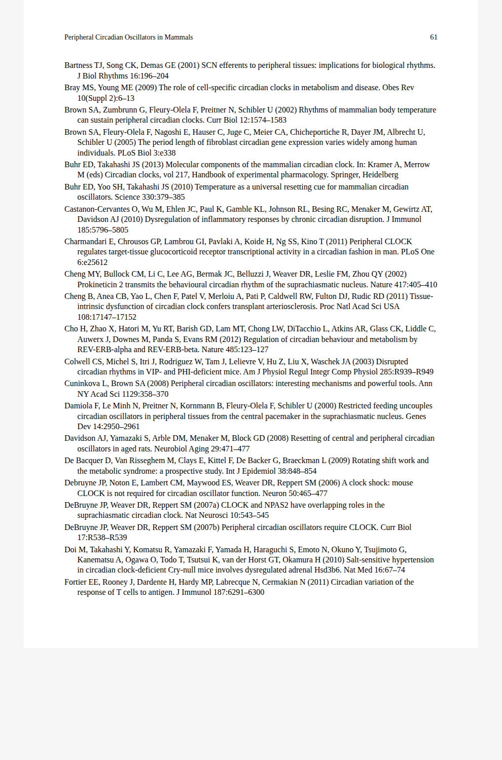Peripheral Circadian Oscillators in Mammals 61
Bartness TJ, Song CK, Demas GE (2001) SCN efferents to peripheral tissues: implications for biological rhythms. J Biol Rhythms 16:196–204
Bray MS, Young ME (2009) The role of cell-specific circadian clocks in metabolism and disease. Obes Rev 10(Suppl 2):6–13
Brown SA, Zumbrunn G, Fleury-Olela F, Preitner N, Schibler U (2002) Rhythms of mammalian body temperature can sustain peripheral circadian clocks. Curr Biol 12:1574–1583
Brown SA, Fleury-Olela F, Nagoshi E, Hauser C, Juge C, Meier CA, Chicheportiche R, Dayer JM, Albrecht U, Schibler U (2005) The period length of fibroblast circadian gene expression varies widely among human individuals. PLoS Biol 3:e338
Buhr ED, Takahashi JS (2013) Molecular components of the mammalian circadian clock. In: Kramer A, Merrow M (eds) Circadian clocks, vol 217, Handbook of experimental pharmacology. Springer, Heidelberg
Buhr ED, Yoo SH, Takahashi JS (2010) Temperature as a universal resetting cue for mammalian circadian oscillators. Science 330:379–385
Castanon-Cervantes O, Wu M, Ehlen JC, Paul K, Gamble KL, Johnson RL, Besing RC, Menaker M, Gewirtz AT, Davidson AJ (2010) Dysregulation of inflammatory responses by chronic circadian disruption. J Immunol 185:5796–5805
Charmandari E, Chrousos GP, Lambrou GI, Pavlaki A, Koide H, Ng SS, Kino T (2011) Peripheral CLOCK regulates target-tissue glucocorticoid receptor transcriptional activity in a circadian fashion in man. PLoS One 6:e25612
Cheng MY, Bullock CM, Li C, Lee AG, Bermak JC, Belluzzi J, Weaver DR, Leslie FM, Zhou QY (2002) Prokineticin 2 transmits the behavioural circadian rhythm of the suprachiasmatic nucleus. Nature 417:405–410
Cheng B, Anea CB, Yao L, Chen F, Patel V, Merloiu A, Pati P, Caldwell RW, Fulton DJ, Rudic RD (2011) Tissue-intrinsic dysfunction of circadian clock confers transplant arteriosclerosis. Proc Natl Acad Sci USA 108:17147–17152
Cho H, Zhao X, Hatori M, Yu RT, Barish GD, Lam MT, Chong LW, DiTacchio L, Atkins AR, Glass CK, Liddle C, Auwerx J, Downes M, Panda S, Evans RM (2012) Regulation of circadian behaviour and metabolism by REV-ERB-alpha and REV-ERB-beta. Nature 485:123–127
Colwell CS, Michel S, Itri J, Rodriguez W, Tam J, Lelievre V, Hu Z, Liu X, Waschek JA (2003) Disrupted circadian rhythms in VIP- and PHI-deficient mice. Am J Physiol Regul Integr Comp Physiol 285:R939–R949
Cuninkova L, Brown SA (2008) Peripheral circadian oscillators: interesting mechanisms and powerful tools. Ann NY Acad Sci 1129:358–370
Damiola F, Le Minh N, Preitner N, Kornmann B, Fleury-Olela F, Schibler U (2000) Restricted feeding uncouples circadian oscillators in peripheral tissues from the central pacemaker in the suprachiasmatic nucleus. Genes Dev 14:2950–2961
Davidson AJ, Yamazaki S, Arble DM, Menaker M, Block GD (2008) Resetting of central and peripheral circadian oscillators in aged rats. Neurobiol Aging 29:471–477
De Bacquer D, Van Risseghem M, Clays E, Kittel F, De Backer G, Braeckman L (2009) Rotating shift work and the metabolic syndrome: a prospective study. Int J Epidemiol 38:848–854
Debruyne JP, Noton E, Lambert CM, Maywood ES, Weaver DR, Reppert SM (2006) A clock shock: mouse CLOCK is not required for circadian oscillator function. Neuron 50:465–477
DeBruyne JP, Weaver DR, Reppert SM (2007a) CLOCK and NPAS2 have overlapping roles in the suprachiasmatic circadian clock. Nat Neurosci 10:543–545
DeBruyne JP, Weaver DR, Reppert SM (2007b) Peripheral circadian oscillators require CLOCK. Curr Biol 17:R538–R539
Doi M, Takahashi Y, Komatsu R, Yamazaki F, Yamada H, Haraguchi S, Emoto N, Okuno Y, Tsujimoto G, Kanematsu A, Ogawa O, Todo T, Tsutsui K, van der Horst GT, Okamura H (2010) Salt-sensitive hypertension in circadian clock-deficient Cry-null mice involves dysregulated adrenal Hsd3b6. Nat Med 16:67–74
Fortier EE, Rooney J, Dardente H, Hardy MP, Labrecque N, Cermakian N (2011) Circadian variation of the response of T cells to antigen. J Immunol 187:6291–6300